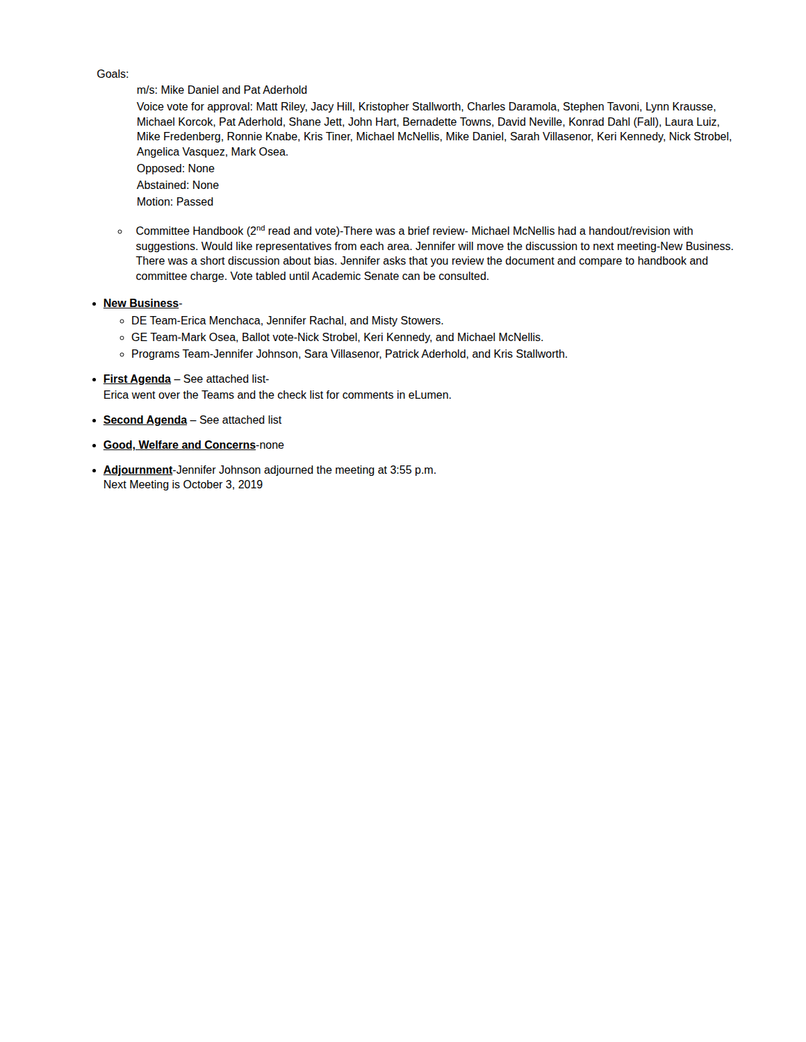Goals:
m/s: Mike Daniel and Pat Aderhold
Voice vote for approval: Matt Riley, Jacy Hill, Kristopher Stallworth, Charles Daramola, Stephen Tavoni, Lynn Krausse, Michael Korcok, Pat Aderhold, Shane Jett, John Hart, Bernadette Towns, David Neville, Konrad Dahl (Fall), Laura Luiz, Mike Fredenberg, Ronnie Knabe, Kris Tiner, Michael McNellis, Mike Daniel, Sarah Villasenor, Keri Kennedy, Nick Strobel, Angelica Vasquez, Mark Osea.
Opposed: None
Abstained: None
Motion: Passed
Committee Handbook (2nd read and vote)-There was a brief review- Michael McNellis had a handout/revision with suggestions. Would like representatives from each area. Jennifer will move the discussion to next meeting-New Business. There was a short discussion about bias. Jennifer asks that you review the document and compare to handbook and committee charge. Vote tabled until Academic Senate can be consulted.
New Business-
DE Team-Erica Menchaca, Jennifer Rachal, and Misty Stowers.
GE Team-Mark Osea, Ballot vote-Nick Strobel, Keri Kennedy, and Michael McNellis.
Programs Team-Jennifer Johnson, Sara Villasenor, Patrick Aderhold, and Kris Stallworth.
First Agenda – See attached list-
Erica went over the Teams and the check list for comments in eLumen.
Second Agenda – See attached list
Good, Welfare and Concerns-none
Adjournment-Jennifer Johnson adjourned the meeting at 3:55 p.m.
Next Meeting is October 3, 2019